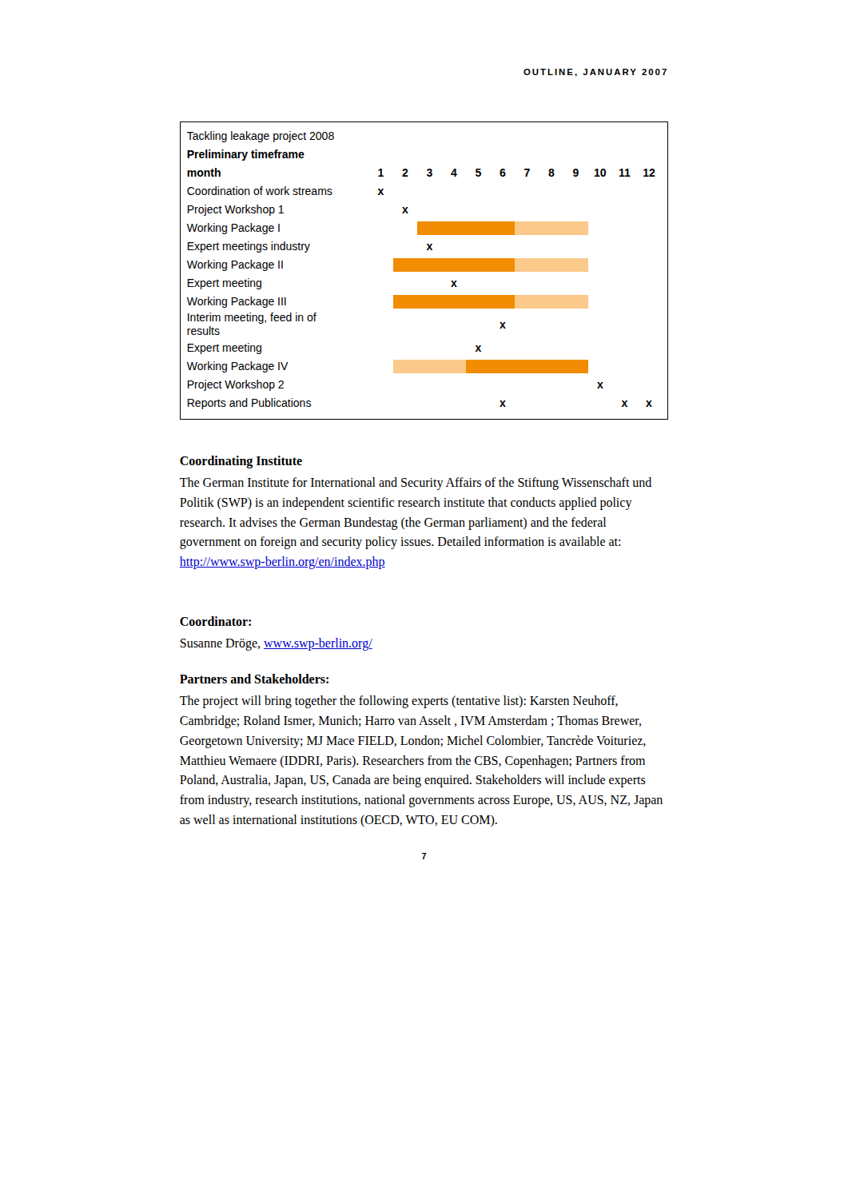OUTLINE, JANUARY 2007
| Tackling leakage project 2008 | | | | | | | | | | | | |
| Preliminary timeframe | | | | | | | | | | | | |
| month | 1 | 2 | 3 | 4 | 5 | 6 | 7 | 8 | 9 | 10 | 11 | 12 |
| Coordination of work streams | x | | | | | | | | | | | |
| Project Workshop 1 | | x | | | | | | | | | | |
| Working Package I | | | | | | | | | | | | |
| Expert meetings industry | | | x | | | | | | | | | |
| Working Package II | | | | | | | | | | | | |
| Expert meeting | | | | x | | | | | | | | |
| Working Package III | | | | | | | | | | | | |
| Interim meeting, feed in of results | | | | | | x | | | | | | |
| Expert meeting | | | | | x | | | | | | | |
| Working Package IV | | | | | | | | | | | | |
| Project Workshop 2 | | | | | | | | | | x | | |
| Reports and Publications | | | | | | x | | | | | x | x |
Coordinating Institute
The German Institute for International and Security Affairs of the Stiftung Wissenschaft und Politik (SWP) is an independent scientific research institute that conducts applied policy research. It advises the German Bundestag (the German parliament) and the federal government on foreign and security policy issues. Detailed information is available at: http://www.swp-berlin.org/en/index.php
Coordinator:
Susanne Dröge, www.swp-berlin.org/
Partners and Stakeholders:
The project will bring together the following experts (tentative list): Karsten Neuhoff, Cambridge; Roland Ismer, Munich; Harro van Asselt , IVM Amsterdam ; Thomas Brewer, Georgetown University; MJ Mace FIELD, London; Michel Colombier, Tancrède Voituriez, Matthieu Wemaere (IDDRI, Paris). Researchers from the CBS, Copenhagen; Partners from Poland, Australia, Japan, US, Canada are being enquired. Stakeholders will include experts from industry, research institutions, national governments across Europe, US, AUS, NZ, Japan as well as international institutions (OECD, WTO, EU COM).
7